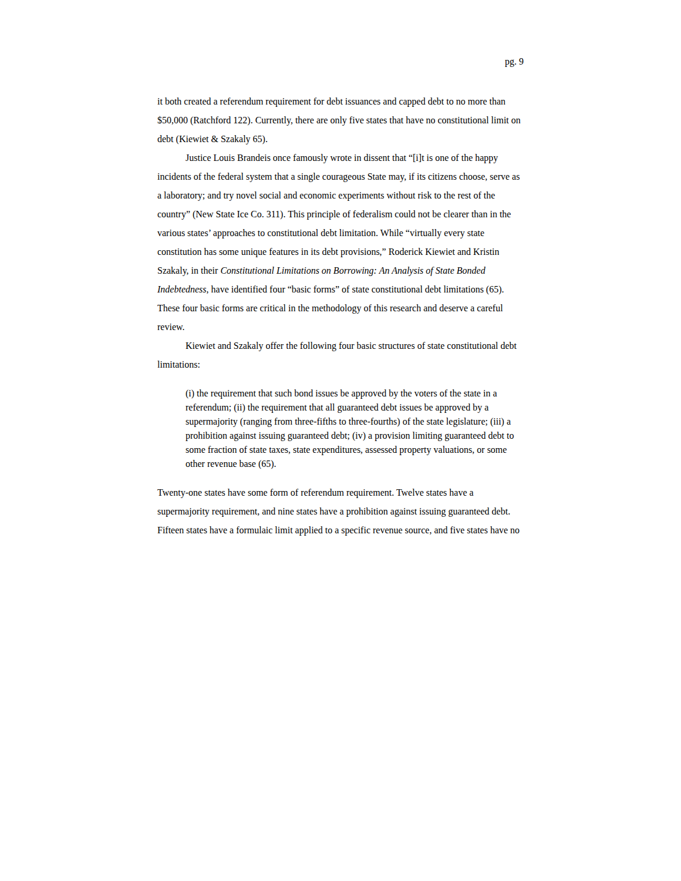pg. 9
it both created a referendum requirement for debt issuances and capped debt to no more than $50,000 (Ratchford 122). Currently, there are only five states that have no constitutional limit on debt (Kiewiet & Szakaly 65).
Justice Louis Brandeis once famously wrote in dissent that “[i]t is one of the happy incidents of the federal system that a single courageous State may, if its citizens choose, serve as a laboratory; and try novel social and economic experiments without risk to the rest of the country” (New State Ice Co. 311). This principle of federalism could not be clearer than in the various states’ approaches to constitutional debt limitation. While “virtually every state constitution has some unique features in its debt provisions,” Roderick Kiewiet and Kristin Szakaly, in their Constitutional Limitations on Borrowing: An Analysis of State Bonded Indebtedness, have identified four “basic forms” of state constitutional debt limitations (65). These four basic forms are critical in the methodology of this research and deserve a careful review.
Kiewiet and Szakaly offer the following four basic structures of state constitutional debt limitations:
(i) the requirement that such bond issues be approved by the voters of the state in a referendum; (ii) the requirement that all guaranteed debt issues be approved by a supermajority (ranging from three-fifths to three-fourths) of the state legislature; (iii) a prohibition against issuing guaranteed debt; (iv) a provision limiting guaranteed debt to some fraction of state taxes, state expenditures, assessed property valuations, or some other revenue base (65).
Twenty-one states have some form of referendum requirement. Twelve states have a supermajority requirement, and nine states have a prohibition against issuing guaranteed debt. Fifteen states have a formulaic limit applied to a specific revenue source, and five states have no